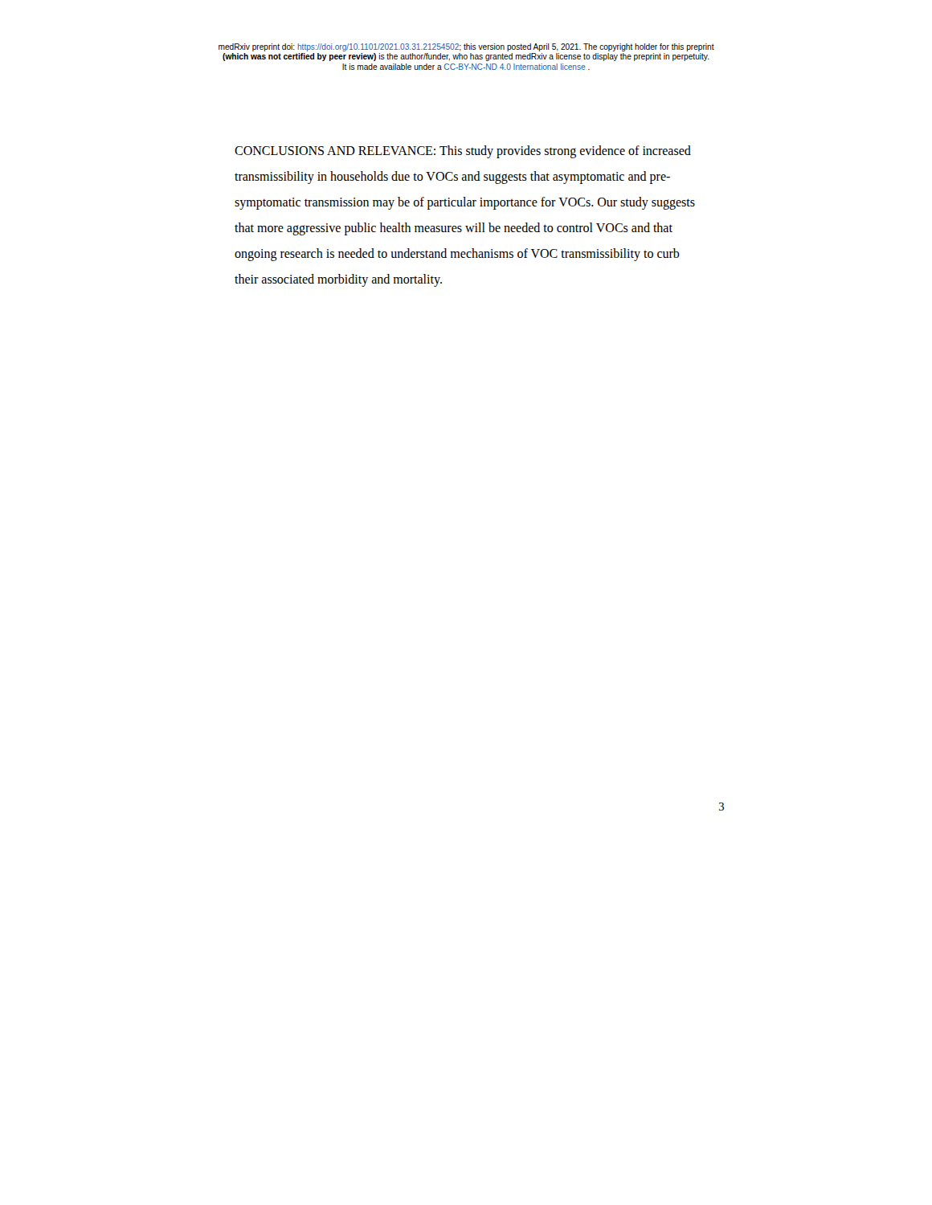medRxiv preprint doi: https://doi.org/10.1101/2021.03.31.21254502; this version posted April 5, 2021. The copyright holder for this preprint
(which was not certified by peer review) is the author/funder, who has granted medRxiv a license to display the preprint in perpetuity.
It is made available under a CC-BY-NC-ND 4.0 International license .
CONCLUSIONS AND RELEVANCE: This study provides strong evidence of increased transmissibility in households due to VOCs and suggests that asymptomatic and pre-symptomatic transmission may be of particular importance for VOCs. Our study suggests that more aggressive public health measures will be needed to control VOCs and that ongoing research is needed to understand mechanisms of VOC transmissibility to curb their associated morbidity and mortality.
3